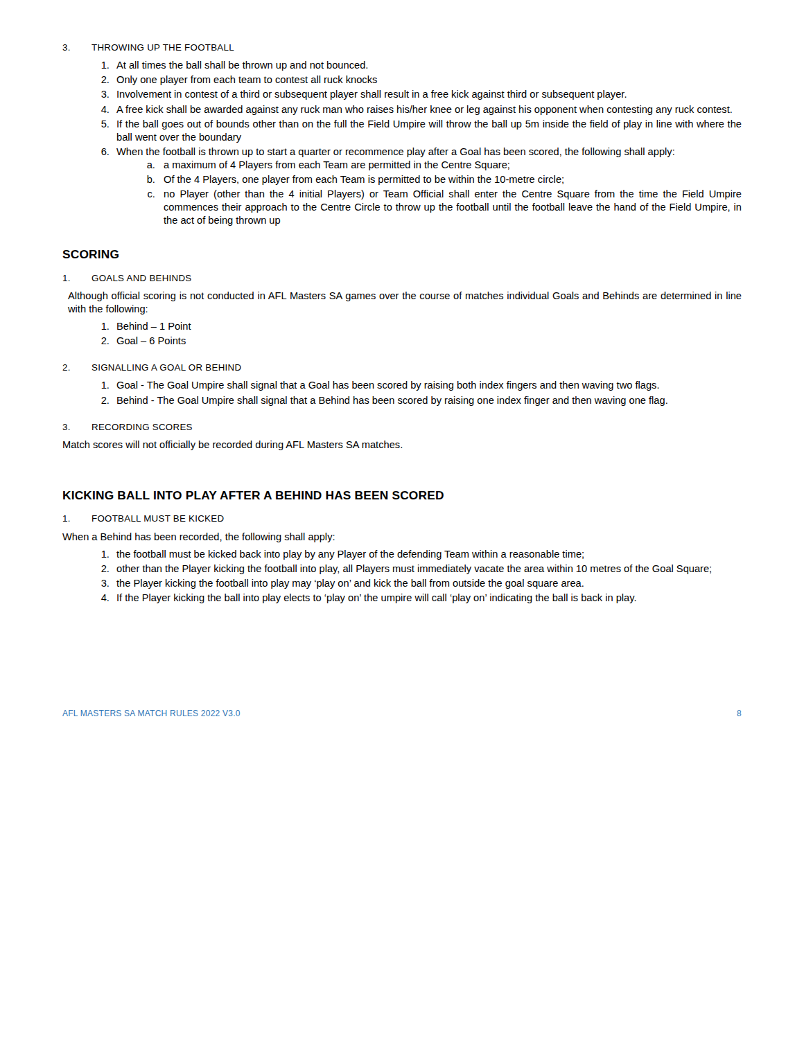3. THROWING UP THE FOOTBALL
At all times the ball shall be thrown up and not bounced.
Only one player from each team to contest all ruck knocks
Involvement in contest of a third or subsequent player shall result in a free kick against third or subsequent player.
A free kick shall be awarded against any ruck man who raises his/her knee or leg against his opponent when contesting any ruck contest.
If the ball goes out of bounds other than on the full the Field Umpire will throw the ball up 5m inside the field of play in line with where the ball went over the boundary
When the football is thrown up to start a quarter or recommence play after a Goal has been scored, the following shall apply:
a maximum of 4 Players from each Team are permitted in the Centre Square;
Of the 4 Players, one player from each Team is permitted to be within the 10-metre circle;
no Player (other than the 4 initial Players) or Team Official shall enter the Centre Square from the time the Field Umpire commences their approach to the Centre Circle to throw up the football until the football leave the hand of the Field Umpire, in the act of being thrown up
SCORING
1. GOALS AND BEHINDS
Although official scoring is not conducted in AFL Masters SA games over the course of matches individual Goals and Behinds are determined in line with the following:
Behind – 1 Point
Goal – 6 Points
2. SIGNALLING A GOAL OR BEHIND
Goal - The Goal Umpire shall signal that a Goal has been scored by raising both index fingers and then waving two flags.
Behind - The Goal Umpire shall signal that a Behind has been scored by raising one index finger and then waving one flag.
3. RECORDING SCORES
Match scores will not officially be recorded during AFL Masters SA matches.
KICKING BALL INTO PLAY AFTER A BEHIND HAS BEEN SCORED
1. FOOTBALL MUST BE KICKED
When a Behind has been recorded, the following shall apply:
the football must be kicked back into play by any Player of the defending Team within a reasonable time;
other than the Player kicking the football into play, all Players must immediately vacate the area within 10 metres of the Goal Square;
the Player kicking the football into play may ‘play on’ and kick the ball from outside the goal square area.
If the Player kicking the ball into play elects to ‘play on’ the umpire will call ‘play on’ indicating the ball is back in play.
AFL MASTERS SA MATCH RULES 2022 V3.0 8